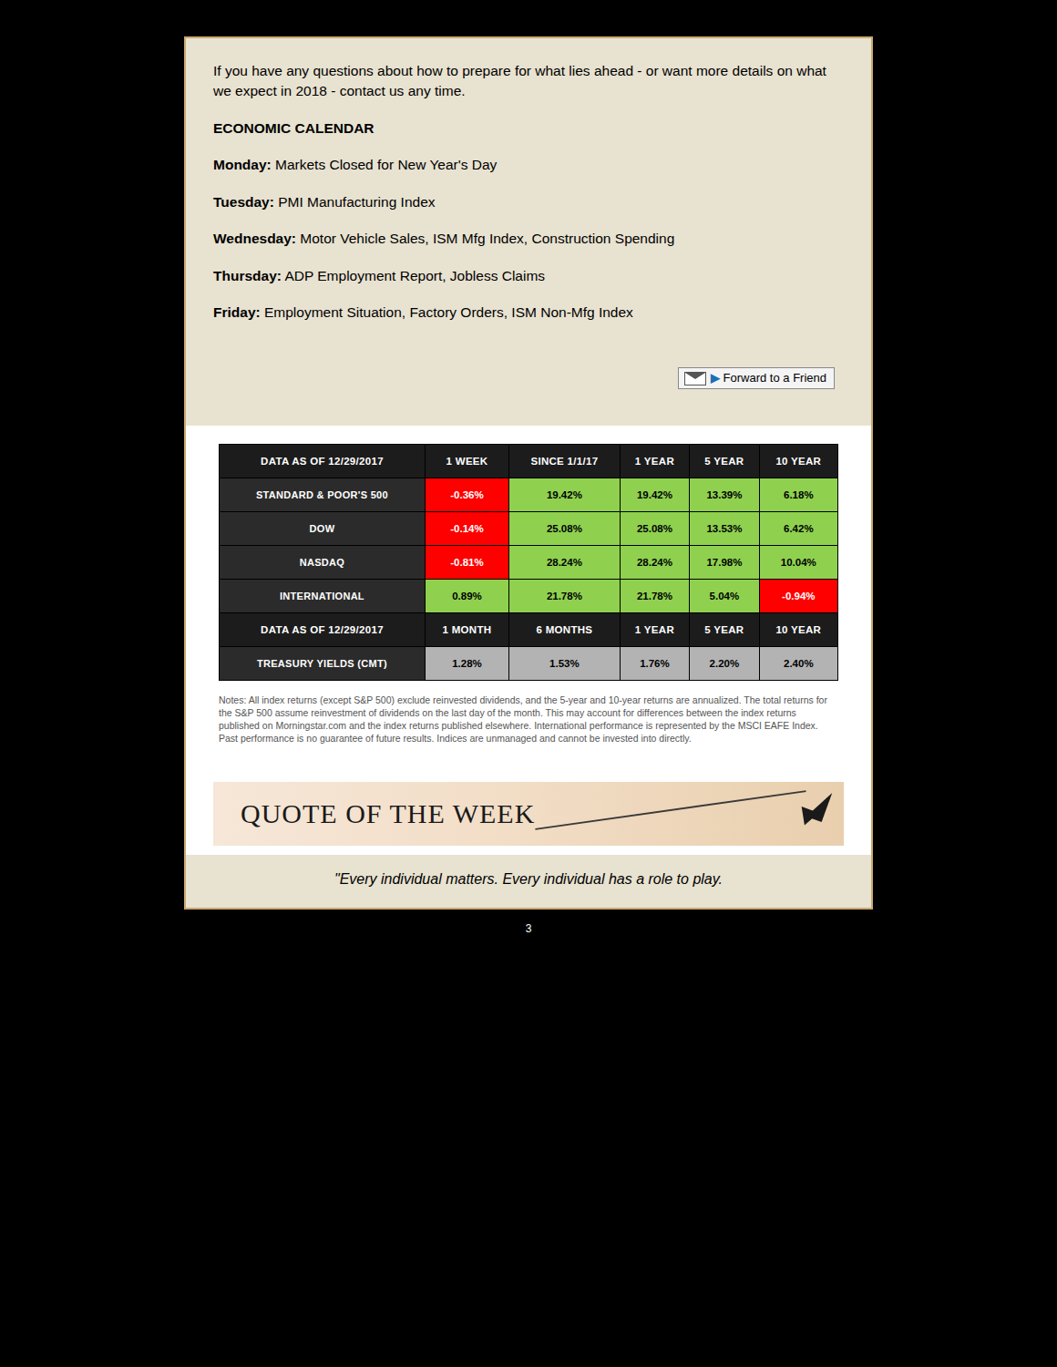If you have any questions about how to prepare for what lies ahead - or want more details on what we expect in 2018 - contact us any time.
ECONOMIC CALENDAR
Monday: Markets Closed for New Year's Day
Tuesday: PMI Manufacturing Index
Wednesday: Motor Vehicle Sales, ISM Mfg Index, Construction Spending
Thursday: ADP Employment Report, Jobless Claims
Friday: Employment Situation, Factory Orders, ISM Non-Mfg Index
▶Forward to a Friend
| DATA AS OF 12/29/2017 | 1 WEEK | SINCE 1/1/17 | 1 YEAR | 5 YEAR | 10 YEAR |
| STANDARD & POOR'S 500 | -0.36% | 19.42% | 19.42% | 13.39% | 6.18% |
| DOW | -0.14% | 25.08% | 25.08% | 13.53% | 6.42% |
| NASDAQ | -0.81% | 28.24% | 28.24% | 17.98% | 10.04% |
| INTERNATIONAL | 0.89% | 21.78% | 21.78% | 5.04% | -0.94% |
| DATA AS OF 12/29/2017 | 1 MONTH | 6 MONTHS | 1 YEAR | 5 YEAR | 10 YEAR |
| TREASURY YIELDS (CMT) | 1.28% | 1.53% | 1.76% | 2.20% | 2.40% |
Notes: All index returns (except S&P 500) exclude reinvested dividends, and the 5-year and 10-year returns are annualized. The total returns for the S&P 500 assume reinvestment of dividends on the last day of the month. This may account for differences between the index returns published on Morningstar.com and the index returns published elsewhere. International performance is represented by the MSCI EAFE Index. Past performance is no guarantee of future results. Indices are unmanaged and cannot be invested into directly.
QUOTE OF THE WEEK
"Every individual matters. Every individual has a role to play.
3